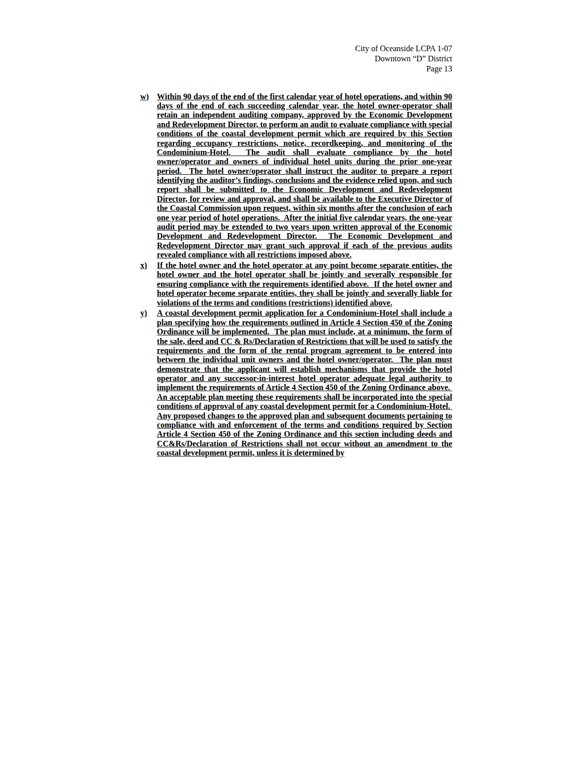City of Oceanside LCPA 1-07
Downtown “D” District
Page 13
w) Within 90 days of the end of the first calendar year of hotel operations, and within 90 days of the end of each succeeding calendar year, the hotel owner-operator shall retain an independent auditing company, approved by the Economic Development and Redevelopment Director, to perform an audit to evaluate compliance with special conditions of the coastal development permit which are required by this Section regarding occupancy restrictions, notice, recordkeeping, and monitoring of the Condominium-Hotel. The audit shall evaluate compliance by the hotel owner/operator and owners of individual hotel units during the prior one-year period. The hotel owner/operator shall instruct the auditor to prepare a report identifying the auditor’s findings, conclusions and the evidence relied upon, and such report shall be submitted to the Economic Development and Redevelopment Director, for review and approval, and shall be available to the Executive Director of the Coastal Commission upon request, within six months after the conclusion of each one year period of hotel operations. After the initial five calendar years, the one-year audit period may be extended to two years upon written approval of the Economic Development and Redevelopment Director. The Economic Development and Redevelopment Director may grant such approval if each of the previous audits revealed compliance with all restrictions imposed above.
x) If the hotel owner and the hotel operator at any point become separate entities, the hotel owner and the hotel operator shall be jointly and severally responsible for ensuring compliance with the requirements identified above. If the hotel owner and hotel operator become separate entities, they shall be jointly and severally liable for violations of the terms and conditions (restrictions) identified above.
y) A coastal development permit application for a Condominium-Hotel shall include a plan specifying how the requirements outlined in Article 4 Section 450 of the Zoning Ordinance will be implemented. The plan must include, at a minimum, the form of the sale, deed and CC & Rs/Declaration of Restrictions that will be used to satisfy the requirements and the form of the rental program agreement to be entered into between the individual unit owners and the hotel owner/operator. The plan must demonstrate that the applicant will establish mechanisms that provide the hotel operator and any successor-in-interest hotel operator adequate legal authority to implement the requirements of Article 4 Section 450 of the Zoning Ordinance above. An acceptable plan meeting these requirements shall be incorporated into the special conditions of approval of any coastal development permit for a Condominium-Hotel. Any proposed changes to the approved plan and subsequent documents pertaining to compliance with and enforcement of the terms and conditions required by Section Article 4 Section 450 of the Zoning Ordinance and this section including deeds and CC&Rs/Declaration of Restrictions shall not occur without an amendment to the coastal development permit, unless it is determined by